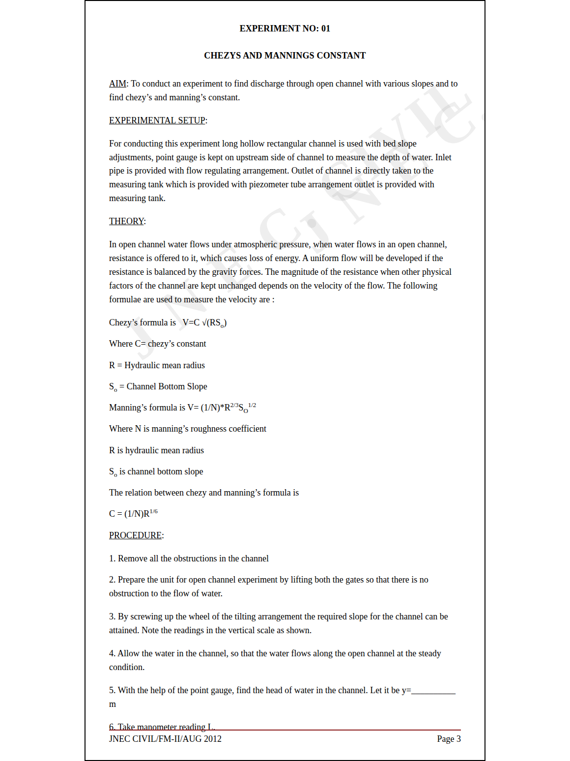J N E C. CIVIL J N E C. CIVIL
EXPERIMENT NO: 01
CHEZYS AND MANNINGS CONSTANT
AIM: To conduct an experiment to find discharge through open channel with various slopes and to find chezy’s and manning’s constant.
EXPERIMENTAL SETUP:
For conducting this experiment long hollow rectangular channel is used with bed slope adjustments, point gauge is kept on upstream side of channel to measure the depth of water. Inlet pipe is provided with flow regulating arrangement. Outlet of channel is directly taken to the measuring tank which is provided with piezometer tube arrangement outlet is provided with measuring tank.
THEORY:
In open channel water flows under atmospheric pressure, when water flows in an open channel, resistance is offered to it, which causes loss of energy. A uniform flow will be developed if the resistance is balanced by the gravity forces. The magnitude of the resistance when other physical factors of the channel are kept unchanged depends on the velocity of the flow. The following formulae are used to measure the velocity are :
Chezy’s formula is V=C √(RSo)
Where C= chezy’s constant
R = Hydraulic mean radius
So = Channel Bottom Slope
Manning’s formula is V= (1/N)*R2/3SO1/2
Where N is manning’s roughness coefficient
R is hydraulic mean radius
So is channel bottom slope
The relation between chezy and manning’s formula is
C = (1/N)R1/6
PROCEDURE:
1. Remove all the obstructions in the channel
2. Prepare the unit for open channel experiment by lifting both the gates so that there is no obstruction to the flow of water.
3. By screwing up the wheel of the tilting arrangement the required slope for the channel can be attained. Note the readings in the vertical scale as shown.
4. Allow the water in the channel, so that the water flows along the open channel at the steady condition.
5. With the help of the point gauge, find the head of water in the channel. Let it be y=__________ m
6. Take manometer reading L.
JNEC CIVIL/FM-II/AUG 2012 Page 3